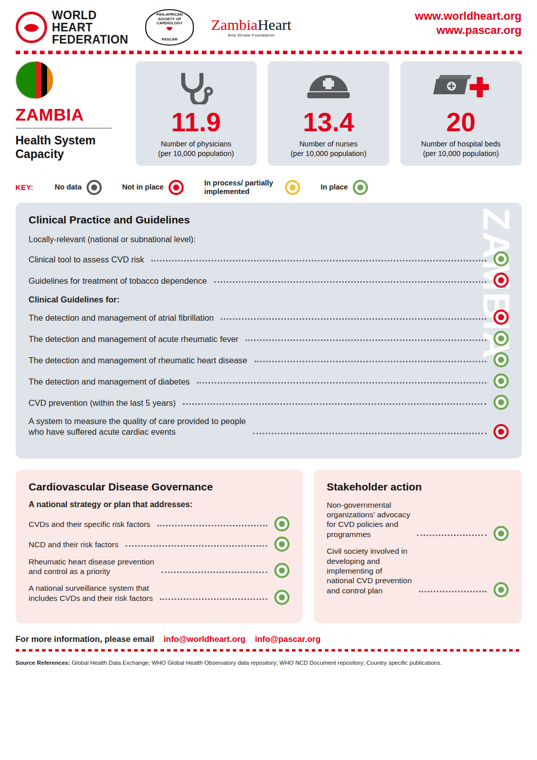World
Heart
Federation
PAN-AFRICAN SOCIETY OF CARDIOLOGY
❤
PASCAR
Zambia Heart
And Stroke Foundation
www.worldheart.org
www.pascar.org
ZAMBIA
Health System
Capacity
11.9
Number of physicians
(per 10,000 population)
13.4
Number of nurses
(per 10,000 population)
20
Number of hospital beds
(per 10,000 population)
KEY:
No data
Not in place
In process/ partially implemented
In place
ZAMBIA
Clinical Practice and Guidelines
Locally-relevant (national or subnational level):
Clinical tool to assess CVD risk
Guidelines for treatment of tobacco dependence
Clinical Guidelines for:
The detection and management of atrial fibrillation
The detection and management of acute rheumatic fever
The detection and management of rheumatic heart disease
The detection and management of diabetes
CVD prevention (within the last 5 years)
A system to measure the quality of care provided to people
who have suffered acute cardiac events
Cardiovascular Disease Governance
A national strategy or plan that addresses:
CVDs and their specific risk factors
NCD and their risk factors
Rheumatic heart disease prevention
and control as a priority
A national surveillance system that
includes CVDs and their risk factors
Stakeholder action
Non-governmental
organizations’ advocacy
for CVD policies and
programmes
Civil society involved in
developing and
implementing of
national CVD prevention
and control plan
For more information, please email info@worldheart.org info@pascar.org
Source References: Global Health Data Exchange; WHO Global Health Observatory data repository; WHO NCD Document repository; Country specific publications.